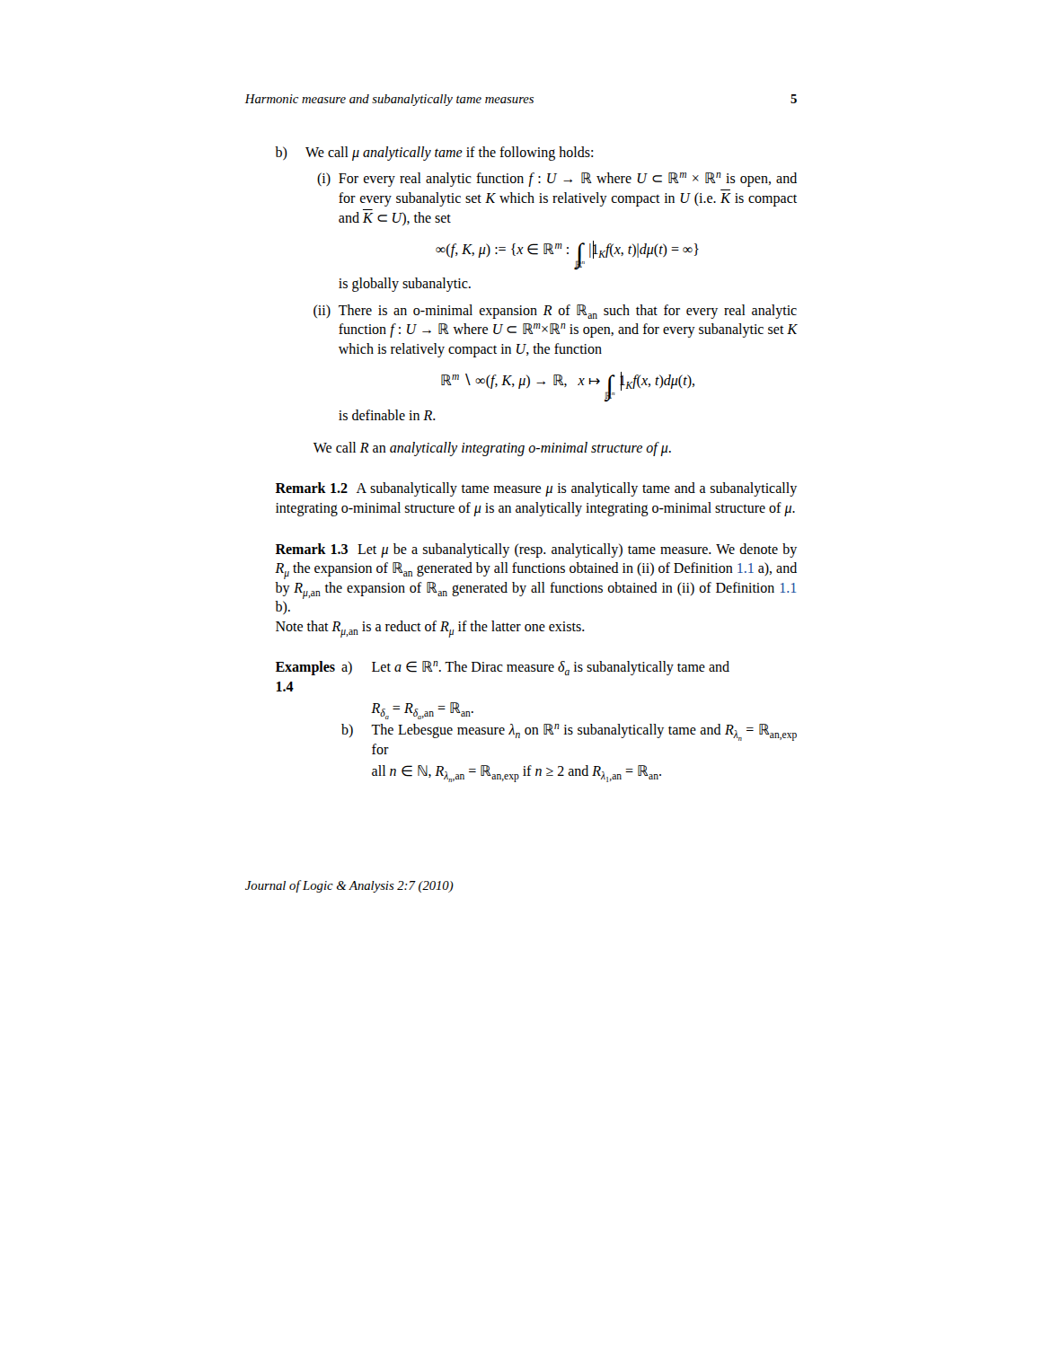Harmonic measure and subanalytically tame measures 5
b)
We call μ analytically tame if the following holds:
(i)
For every real analytic function f : U → ℝ where U ⊂ ℝm × ℝn is open, and for every subanalytic set K which is relatively compact in U (i.e. K is compact and K ⊂ U), the set
∞(f, K, μ) := {x ∈ ℝm : ∫ℝn |Kf(x, t)|dμ(t) = ∞}
is globally subanalytic.
(ii)
There is an o-minimal expansion R of ℝan such that for every real analytic function f : U → ℝ where U ⊂ ℝm×ℝn is open, and for every subanalytic set K which is relatively compact in U, the function
ℝm ∖ ∞(f, K, μ) → ℝ, x ↦ ∫ℝn Kf(x, t)dμ(t),
is definable in R.
We call R an analytically integrating o-minimal structure of μ.
Remark 1.2 A subanalytically tame measure μ is analytically tame and a subanalytically integrating o-minimal structure of μ is an analytically integrating o-minimal structure of μ.
Remark 1.3 Let μ be a subanalytically (resp. analytically) tame measure. We denote by Rμ the expansion of ℝan generated by all functions obtained in (ii) of Definition 1.1 a), and by Rμ,an the expansion of ℝan generated by all functions obtained in (ii) of Definition 1.1 b).
Note that Rμ,an is a reduct of Rμ if the latter one exists.
Examples 1.4
a)
Let a ∈ ℝn. The Dirac measure δa is subanalytically tame and
Rδa = Rδa,an = ℝan.
b)
The Lebesgue measure λn on ℝn is subanalytically tame and Rλn = ℝan,exp for
all n ∈ ℕ, Rλn,an = ℝan,exp if n ≥ 2 and Rλ1,an = ℝan.
Journal of Logic & Analysis 2:7 (2010)